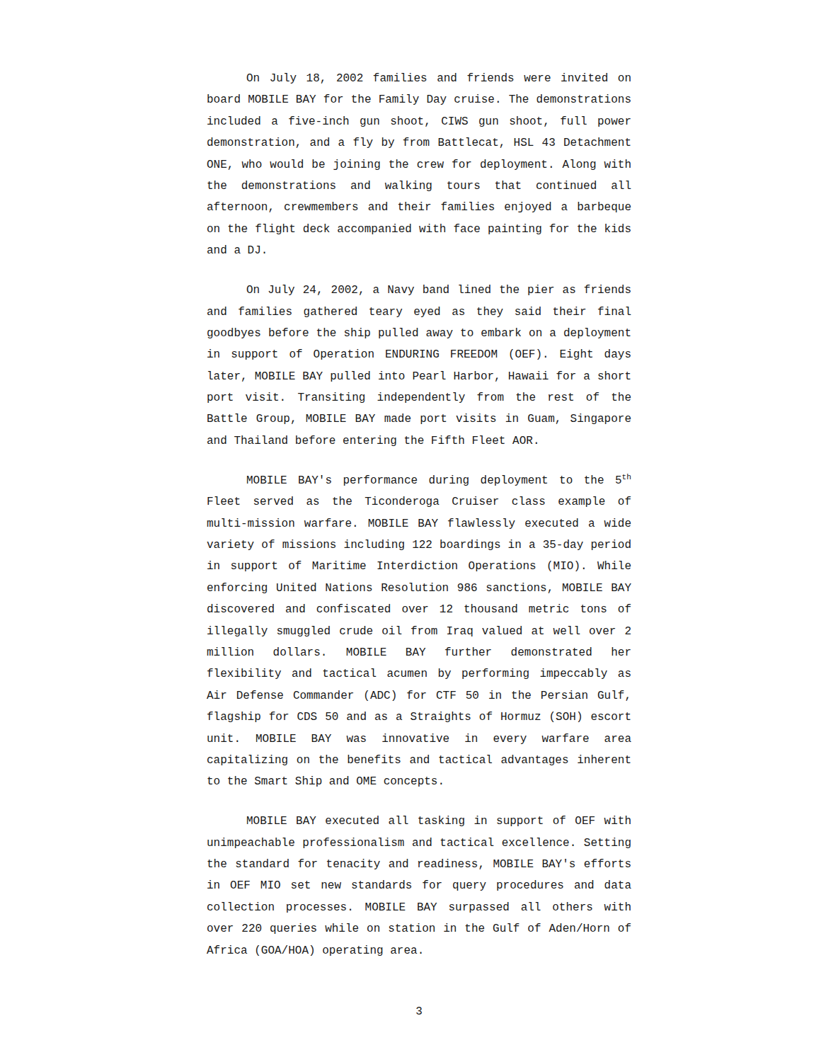On July 18, 2002 families and friends were invited on board MOBILE BAY for the Family Day cruise. The demonstrations included a five-inch gun shoot, CIWS gun shoot, full power demonstration, and a fly by from Battlecat, HSL 43 Detachment ONE, who would be joining the crew for deployment. Along with the demonstrations and walking tours that continued all afternoon, crewmembers and their families enjoyed a barbeque on the flight deck accompanied with face painting for the kids and a DJ.
On July 24, 2002, a Navy band lined the pier as friends and families gathered teary eyed as they said their final goodbyes before the ship pulled away to embark on a deployment in support of Operation ENDURING FREEDOM (OEF). Eight days later, MOBILE BAY pulled into Pearl Harbor, Hawaii for a short port visit. Transiting independently from the rest of the Battle Group, MOBILE BAY made port visits in Guam, Singapore and Thailand before entering the Fifth Fleet AOR.
MOBILE BAY's performance during deployment to the 5th Fleet served as the Ticonderoga Cruiser class example of multi-mission warfare. MOBILE BAY flawlessly executed a wide variety of missions including 122 boardings in a 35-day period in support of Maritime Interdiction Operations (MIO). While enforcing United Nations Resolution 986 sanctions, MOBILE BAY discovered and confiscated over 12 thousand metric tons of illegally smuggled crude oil from Iraq valued at well over 2 million dollars. MOBILE BAY further demonstrated her flexibility and tactical acumen by performing impeccably as Air Defense Commander (ADC) for CTF 50 in the Persian Gulf, flagship for CDS 50 and as a Straights of Hormuz (SOH) escort unit. MOBILE BAY was innovative in every warfare area capitalizing on the benefits and tactical advantages inherent to the Smart Ship and OME concepts.
MOBILE BAY executed all tasking in support of OEF with unimpeachable professionalism and tactical excellence. Setting the standard for tenacity and readiness, MOBILE BAY's efforts in OEF MIO set new standards for query procedures and data collection processes. MOBILE BAY surpassed all others with over 220 queries while on station in the Gulf of Aden/Horn of Africa (GOA/HOA) operating area.
3